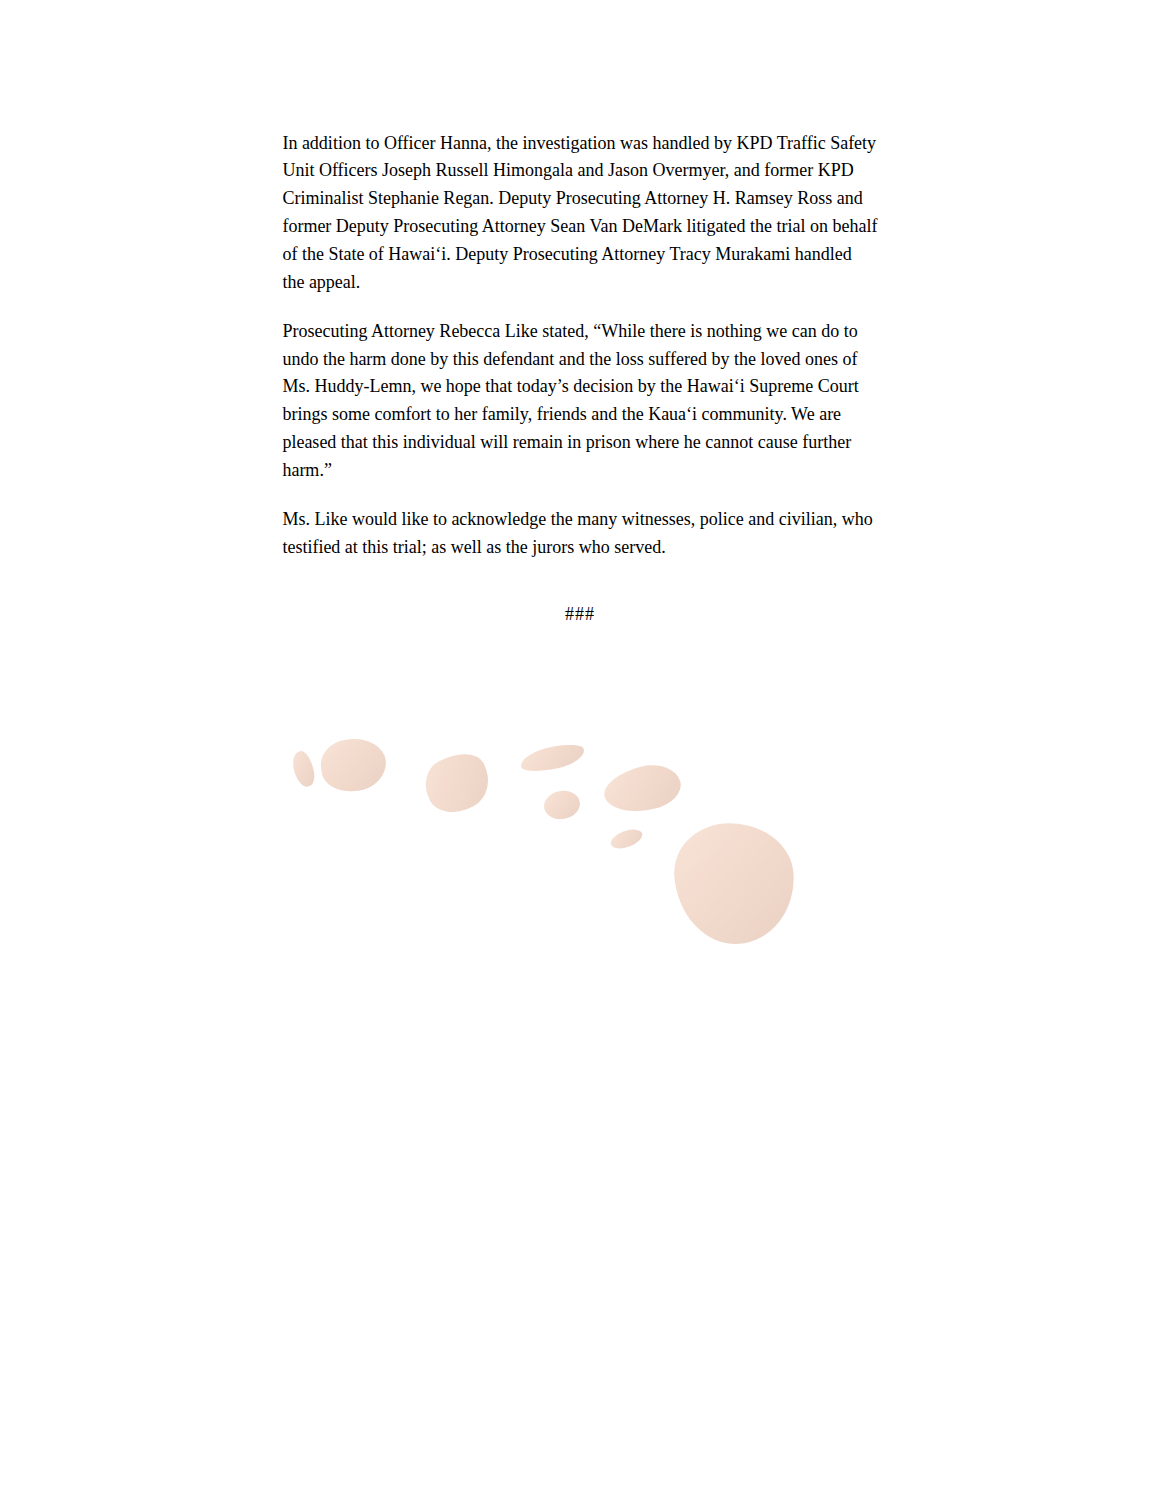In addition to Officer Hanna, the investigation was handled by KPD Traffic Safety Unit Officers Joseph Russell Himongala and Jason Overmyer, and former KPD Criminalist Stephanie Regan. Deputy Prosecuting Attorney H. Ramsey Ross and former Deputy Prosecuting Attorney Sean Van DeMark litigated the trial on behalf of the State of Hawaiʻi. Deputy Prosecuting Attorney Tracy Murakami handled the appeal.
Prosecuting Attorney Rebecca Like stated, “While there is nothing we can do to undo the harm done by this defendant and the loss suffered by the loved ones of Ms. Huddy-Lemn, we hope that today’s decision by the Hawaiʻi Supreme Court brings some comfort to her family, friends and the Kauaʻi community. We are pleased that this individual will remain in prison where he cannot cause further harm.”
Ms. Like would like to acknowledge the many witnesses, police and civilian, who testified at this trial; as well as the jurors who served.
###